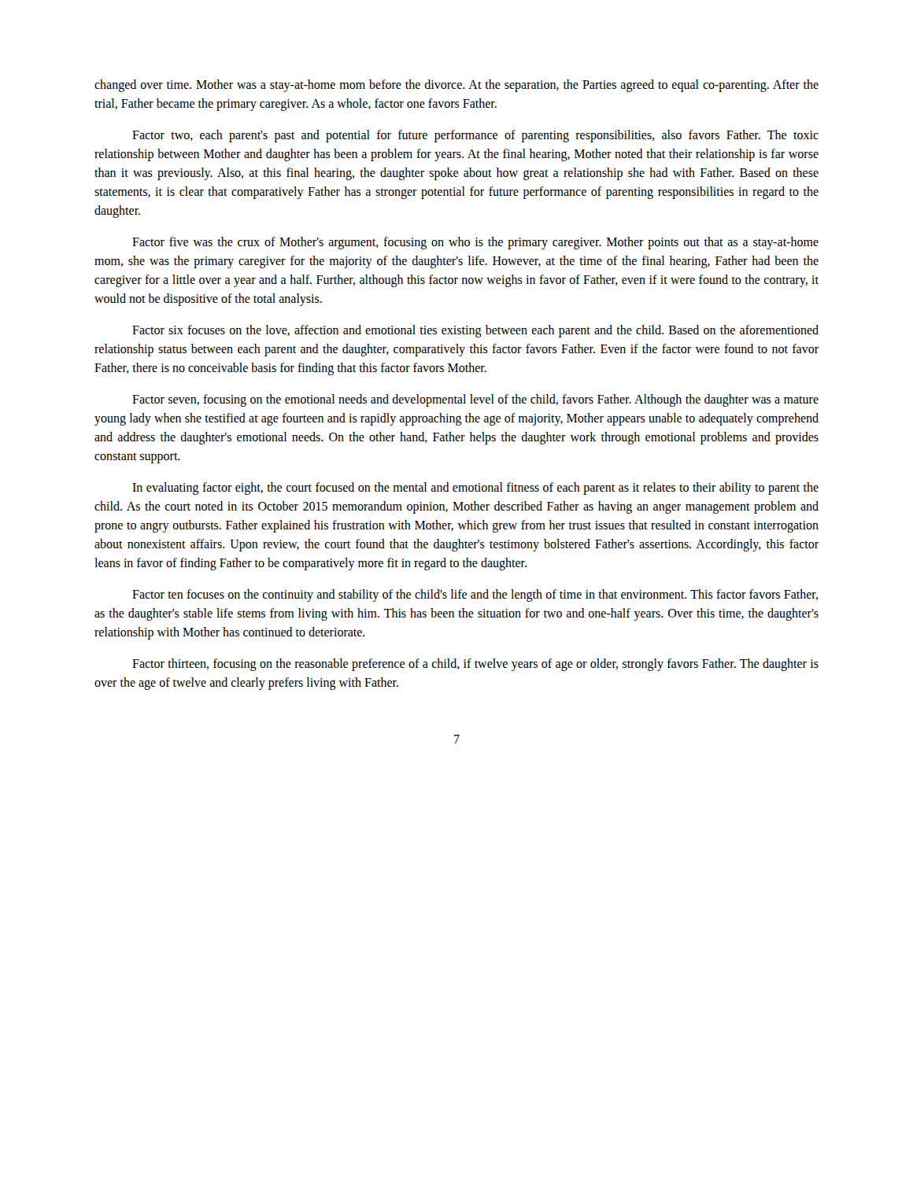changed over time. Mother was a stay-at-home mom before the divorce. At the separation, the Parties agreed to equal co-parenting. After the trial, Father became the primary caregiver. As a whole, factor one favors Father.
Factor two, each parent's past and potential for future performance of parenting responsibilities, also favors Father. The toxic relationship between Mother and daughter has been a problem for years. At the final hearing, Mother noted that their relationship is far worse than it was previously. Also, at this final hearing, the daughter spoke about how great a relationship she had with Father. Based on these statements, it is clear that comparatively Father has a stronger potential for future performance of parenting responsibilities in regard to the daughter.
Factor five was the crux of Mother's argument, focusing on who is the primary caregiver. Mother points out that as a stay-at-home mom, she was the primary caregiver for the majority of the daughter's life. However, at the time of the final hearing, Father had been the caregiver for a little over a year and a half. Further, although this factor now weighs in favor of Father, even if it were found to the contrary, it would not be dispositive of the total analysis.
Factor six focuses on the love, affection and emotional ties existing between each parent and the child. Based on the aforementioned relationship status between each parent and the daughter, comparatively this factor favors Father. Even if the factor were found to not favor Father, there is no conceivable basis for finding that this factor favors Mother.
Factor seven, focusing on the emotional needs and developmental level of the child, favors Father. Although the daughter was a mature young lady when she testified at age fourteen and is rapidly approaching the age of majority, Mother appears unable to adequately comprehend and address the daughter's emotional needs. On the other hand, Father helps the daughter work through emotional problems and provides constant support.
In evaluating factor eight, the court focused on the mental and emotional fitness of each parent as it relates to their ability to parent the child. As the court noted in its October 2015 memorandum opinion, Mother described Father as having an anger management problem and prone to angry outbursts. Father explained his frustration with Mother, which grew from her trust issues that resulted in constant interrogation about nonexistent affairs. Upon review, the court found that the daughter's testimony bolstered Father's assertions. Accordingly, this factor leans in favor of finding Father to be comparatively more fit in regard to the daughter.
Factor ten focuses on the continuity and stability of the child's life and the length of time in that environment. This factor favors Father, as the daughter's stable life stems from living with him. This has been the situation for two and one-half years. Over this time, the daughter's relationship with Mother has continued to deteriorate.
Factor thirteen, focusing on the reasonable preference of a child, if twelve years of age or older, strongly favors Father. The daughter is over the age of twelve and clearly prefers living with Father.
7